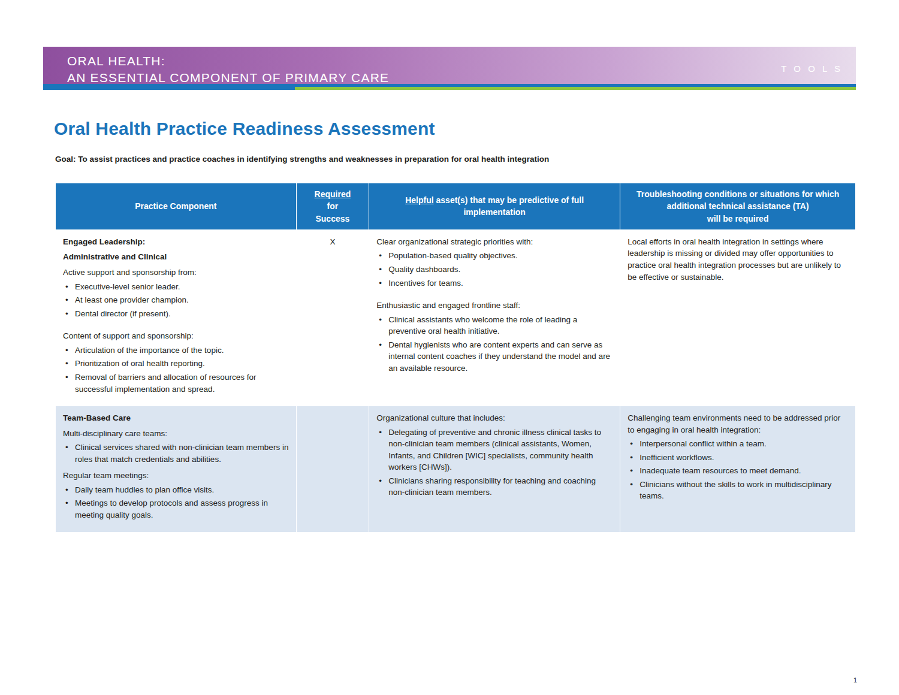ORAL HEALTH:
AN ESSENTIAL COMPONENT OF PRIMARY CARE
T O O L S
Oral Health Practice Readiness Assessment
Goal: To assist practices and practice coaches in identifying strengths and weaknesses in preparation for oral health integration
| Practice Component | Required for Success | Helpful asset(s) that may be predictive of full implementation | Troubleshooting conditions or situations for which additional technical assistance (TA) will be required |
| --- | --- | --- | --- |
| Engaged Leadership: Administrative and Clinical Active support and sponsorship from: Executive-level senior leader. At least one provider champion. Dental director (if present). Content of support and sponsorship: Articulation of the importance of the topic. Prioritization of oral health reporting. Removal of barriers and allocation of resources for successful implementation and spread. | X | Clear organizational strategic priorities with: Population-based quality objectives. Quality dashboards. Incentives for teams. Enthusiastic and engaged frontline staff: Clinical assistants who welcome the role of leading a preventive oral health initiative. Dental hygienists who are content experts and can serve as internal content coaches if they understand the model and are an available resource. | Local efforts in oral health integration in settings where leadership is missing or divided may offer opportunities to practice oral health integration processes but are unlikely to be effective or sustainable. |
| Team-Based Care Multi-disciplinary care teams: Clinical services shared with non-clinician team members in roles that match credentials and abilities. Regular team meetings: Daily team huddles to plan office visits. Meetings to develop protocols and assess progress in meeting quality goals. | | Organizational culture that includes: Delegating of preventive and chronic illness clinical tasks to non-clinician team members (clinical assistants, Women, Infants, and Children [WIC] specialists, community health workers [CHWs]). Clinicians sharing responsibility for teaching and coaching non-clinician team members. | Challenging team environments need to be addressed prior to engaging in oral health integration: Interpersonal conflict within a team. Inefficient workflows. Inadequate team resources to meet demand. Clinicians without the skills to work in multidisciplinary teams. |
1